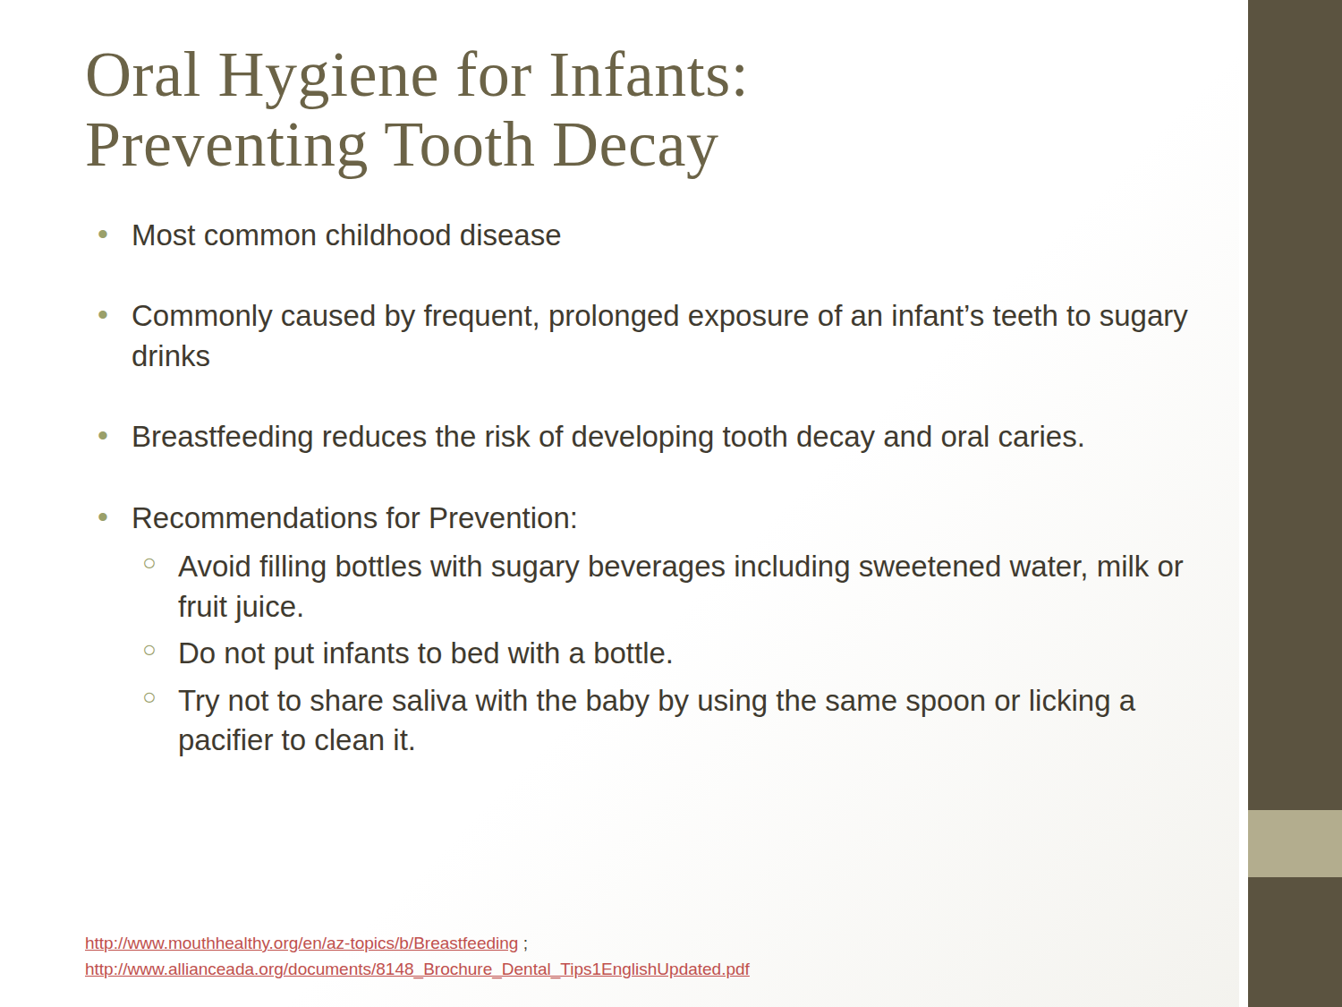Oral Hygiene for Infants:
Preventing Tooth Decay
Most common childhood disease
Commonly caused by frequent, prolonged exposure of an infant’s teeth to sugary drinks
Breastfeeding reduces the risk of developing tooth decay and oral caries.
Recommendations for Prevention:
Avoid filling bottles with sugary beverages including sweetened water, milk or fruit juice.
Do not put infants to bed with a bottle.
Try not to share saliva with the baby by using the same spoon or licking a pacifier to clean it.
http://www.mouthhealthy.org/en/az-topics/b/Breastfeeding ;
http://www.allianceada.org/documents/8148_Brochure_Dental_Tips1EnglishUpdated.pdf